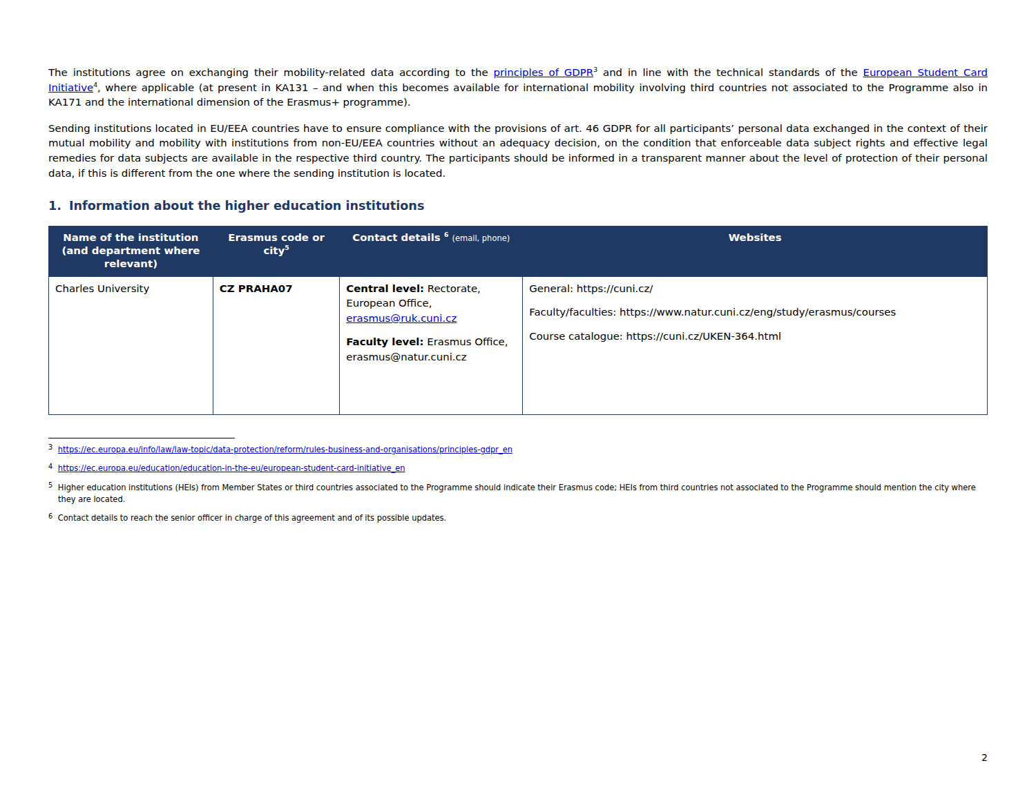The institutions agree on exchanging their mobility-related data according to the principles of GDPR3 and in line with the technical standards of the European Student Card Initiative4, where applicable (at present in KA131 – and when this becomes available for international mobility involving third countries not associated to the Programme also in KA171 and the international dimension of the Erasmus+ programme).
Sending institutions located in EU/EEA countries have to ensure compliance with the provisions of art. 46 GDPR for all participants’ personal data exchanged in the context of their mutual mobility and mobility with institutions from non-EU/EEA countries without an adequacy decision, on the condition that enforceable data subject rights and effective legal remedies for data subjects are available in the respective third country. The participants should be informed in a transparent manner about the level of protection of their personal data, if this is different from the one where the sending institution is located.
1. Information about the higher education institutions
| Name of the institution (and department where relevant) | Erasmus code or city 5 | Contact details 6 (email, phone) | Websites |
| --- | --- | --- | --- |
| Charles University | CZ PRAHA07 | Central level: Rectorate, European Office, erasmus@ruk.cuni.cz Faculty level: Erasmus Office, erasmus@natur.cuni.cz | General: https://cuni.cz/ Faculty/faculties: https://www.natur.cuni.cz/eng/study/erasmus/courses Course catalogue: https://cuni.cz/UKEN-364.html |
3 https://ec.europa.eu/info/law/law-topic/data-protection/reform/rules-business-and-organisations/principles-gdpr_en
4 https://ec.europa.eu/education/education-in-the-eu/european-student-card-initiative_en
5 Higher education institutions (HEIs) from Member States or third countries associated to the Programme should indicate their Erasmus code; HEIs from third countries not associated to the Programme should mention the city where they are located.
6 Contact details to reach the senior officer in charge of this agreement and of its possible updates.
2